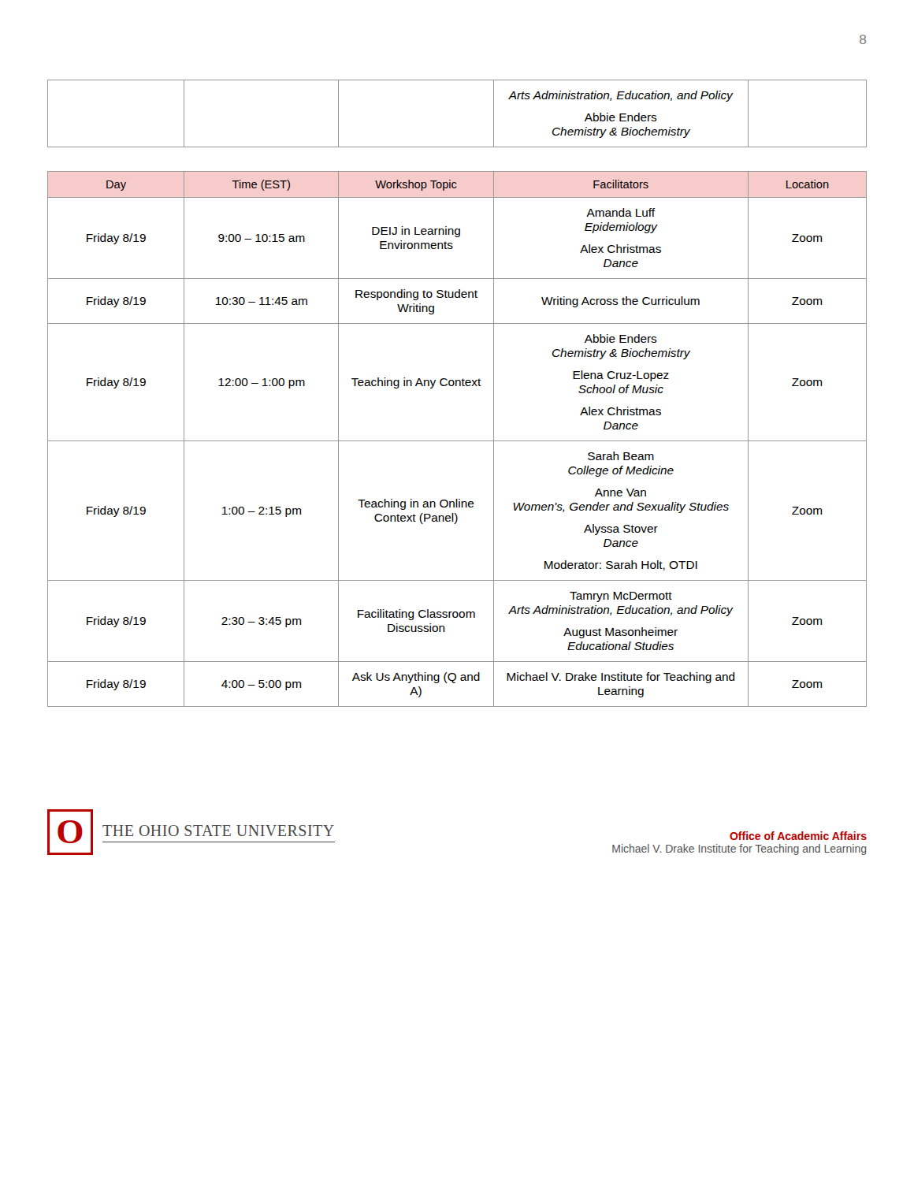8
| | | | Arts Administration, Education, and Policy Abbie Enders Chemistry & Biochemistry | |
| Day | Time (EST) | Workshop Topic | Facilitators | Location |
| --- | --- | --- | --- | --- |
| Friday 8/19 | 9:00 – 10:15 am | DEIJ in Learning Environments | Amanda Luff Epidemiology Alex Christmas Dance | Zoom |
| Friday 8/19 | 10:30 – 11:45 am | Responding to Student Writing | Writing Across the Curriculum | Zoom |
| Friday 8/19 | 12:00 – 1:00 pm | Teaching in Any Context | Abbie Enders Chemistry & Biochemistry Elena Cruz-Lopez School of Music Alex Christmas Dance | Zoom |
| Friday 8/19 | 1:00 – 2:15 pm | Teaching in an Online Context (Panel) | Sarah Beam College of Medicine Anne Van Women's, Gender and Sexuality Studies Alyssa Stover Dance Moderator: Sarah Holt, OTDI | Zoom |
| Friday 8/19 | 2:30 – 3:45 pm | Facilitating Classroom Discussion | Tamryn McDermott Arts Administration, Education, and Policy August Masonheimer Educational Studies | Zoom |
| Friday 8/19 | 4:00 – 5:00 pm | Ask Us Anything (Q and A) | Michael V. Drake Institute for Teaching and Learning | Zoom |
THE OHIO STATE UNIVERSITY
Office of Academic Affairs
Michael V. Drake Institute for Teaching and Learning